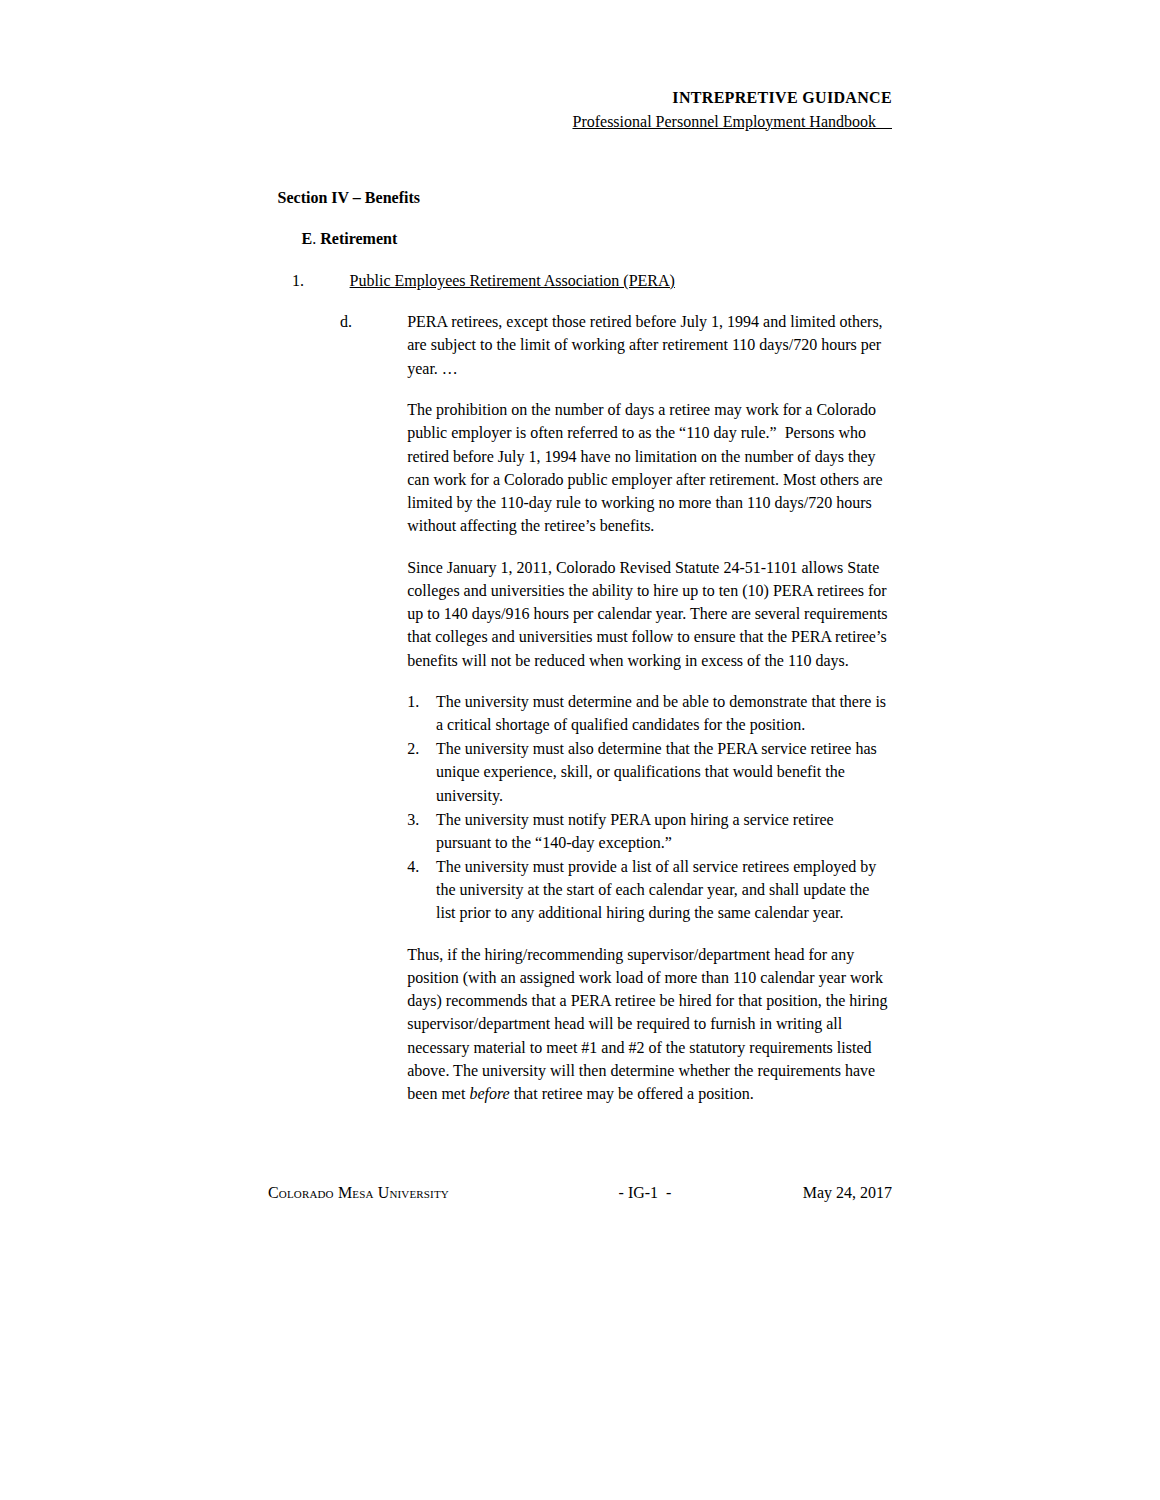INTREPRETIVE GUIDANCE
Professional Personnel Employment Handbook
Section IV – Benefits
E. Retirement
1. Public Employees Retirement Association (PERA)
d. PERA retirees, except those retired before July 1, 1994 and limited others, are subject to the limit of working after retirement 110 days/720 hours per year. …
The prohibition on the number of days a retiree may work for a Colorado public employer is often referred to as the “110 day rule.” Persons who retired before July 1, 1994 have no limitation on the number of days they can work for a Colorado public employer after retirement. Most others are limited by the 110-day rule to working no more than 110 days/720 hours without affecting the retiree’s benefits.
Since January 1, 2011, Colorado Revised Statute 24-51-1101 allows State colleges and universities the ability to hire up to ten (10) PERA retirees for up to 140 days/916 hours per calendar year. There are several requirements that colleges and universities must follow to ensure that the PERA retiree’s benefits will not be reduced when working in excess of the 110 days.
1. The university must determine and be able to demonstrate that there is a critical shortage of qualified candidates for the position.
2. The university must also determine that the PERA service retiree has unique experience, skill, or qualifications that would benefit the university.
3. The university must notify PERA upon hiring a service retiree pursuant to the “140-day exception.”
4. The university must provide a list of all service retirees employed by the university at the start of each calendar year, and shall update the list prior to any additional hiring during the same calendar year.
Thus, if the hiring/recommending supervisor/department head for any position (with an assigned work load of more than 110 calendar year work days) recommends that a PERA retiree be hired for that position, the hiring supervisor/department head will be required to furnish in writing all necessary material to meet #1 and #2 of the statutory requirements listed above. The university will then determine whether the requirements have been met before that retiree may be offered a position.
Colorado Mesa University
- IG-1 -
May 24, 2017